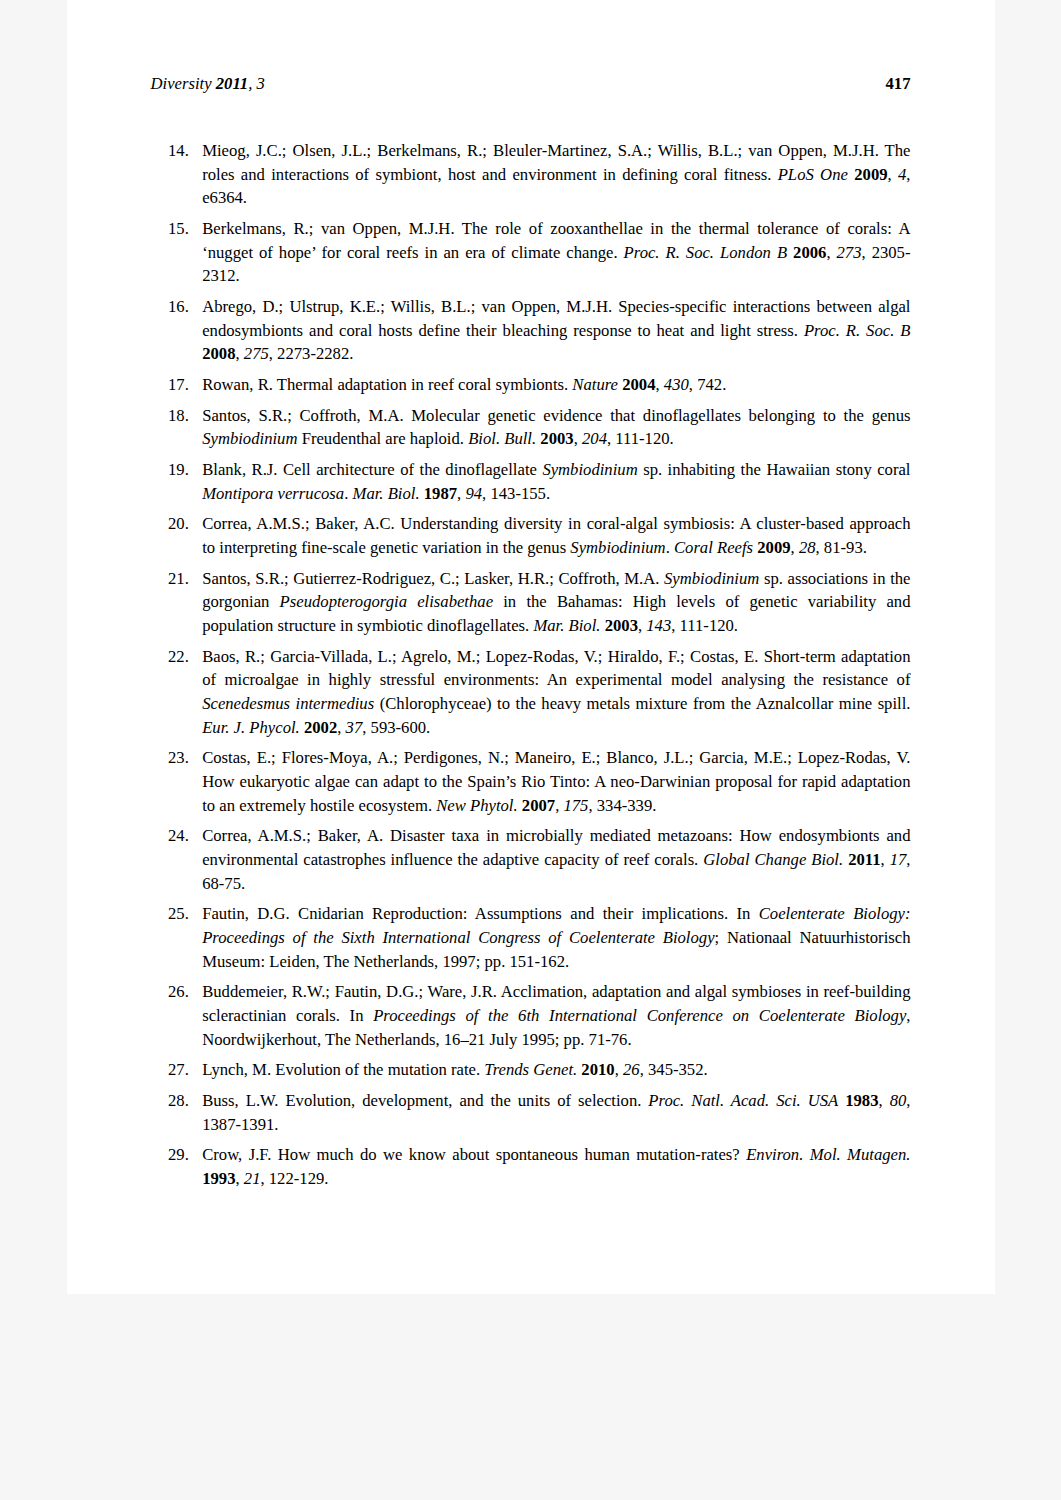Diversity 2011, 3 417
14. Mieog, J.C.; Olsen, J.L.; Berkelmans, R.; Bleuler-Martinez, S.A.; Willis, B.L.; van Oppen, M.J.H. The roles and interactions of symbiont, host and environment in defining coral fitness. PLoS One 2009, 4, e6364.
15. Berkelmans, R.; van Oppen, M.J.H. The role of zooxanthellae in the thermal tolerance of corals: A ‘nugget of hope’ for coral reefs in an era of climate change. Proc. R. Soc. London B 2006, 273, 2305-2312.
16. Abrego, D.; Ulstrup, K.E.; Willis, B.L.; van Oppen, M.J.H. Species-specific interactions between algal endosymbionts and coral hosts define their bleaching response to heat and light stress. Proc. R. Soc. B 2008, 275, 2273-2282.
17. Rowan, R. Thermal adaptation in reef coral symbionts. Nature 2004, 430, 742.
18. Santos, S.R.; Coffroth, M.A. Molecular genetic evidence that dinoflagellates belonging to the genus Symbiodinium Freudenthal are haploid. Biol. Bull. 2003, 204, 111-120.
19. Blank, R.J. Cell architecture of the dinoflagellate Symbiodinium sp. inhabiting the Hawaiian stony coral Montipora verrucosa. Mar. Biol. 1987, 94, 143-155.
20. Correa, A.M.S.; Baker, A.C. Understanding diversity in coral-algal symbiosis: A cluster-based approach to interpreting fine-scale genetic variation in the genus Symbiodinium. Coral Reefs 2009, 28, 81-93.
21. Santos, S.R.; Gutierrez-Rodriguez, C.; Lasker, H.R.; Coffroth, M.A. Symbiodinium sp. associations in the gorgonian Pseudopterogorgia elisabethae in the Bahamas: High levels of genetic variability and population structure in symbiotic dinoflagellates. Mar. Biol. 2003, 143, 111-120.
22. Baos, R.; Garcia-Villada, L.; Agrelo, M.; Lopez-Rodas, V.; Hiraldo, F.; Costas, E. Short-term adaptation of microalgae in highly stressful environments: An experimental model analysing the resistance of Scenedesmus intermedius (Chlorophyceae) to the heavy metals mixture from the Aznalcollar mine spill. Eur. J. Phycol. 2002, 37, 593-600.
23. Costas, E.; Flores-Moya, A.; Perdigones, N.; Maneiro, E.; Blanco, J.L.; Garcia, M.E.; Lopez-Rodas, V. How eukaryotic algae can adapt to the Spain’s Rio Tinto: A neo-Darwinian proposal for rapid adaptation to an extremely hostile ecosystem. New Phytol. 2007, 175, 334-339.
24. Correa, A.M.S.; Baker, A. Disaster taxa in microbially mediated metazoans: How endosymbionts and environmental catastrophes influence the adaptive capacity of reef corals. Global Change Biol. 2011, 17, 68-75.
25. Fautin, D.G. Cnidarian Reproduction: Assumptions and their implications. In Coelenterate Biology: Proceedings of the Sixth International Congress of Coelenterate Biology; Nationaal Natuurhistorisch Museum: Leiden, The Netherlands, 1997; pp. 151-162.
26. Buddemeier, R.W.; Fautin, D.G.; Ware, J.R. Acclimation, adaptation and algal symbioses in reef-building scleractinian corals. In Proceedings of the 6th International Conference on Coelenterate Biology, Noordwijkerhout, The Netherlands, 16–21 July 1995; pp. 71-76.
27. Lynch, M. Evolution of the mutation rate. Trends Genet. 2010, 26, 345-352.
28. Buss, L.W. Evolution, development, and the units of selection. Proc. Natl. Acad. Sci. USA 1983, 80, 1387-1391.
29. Crow, J.F. How much do we know about spontaneous human mutation-rates? Environ. Mol. Mutagen. 1993, 21, 122-129.